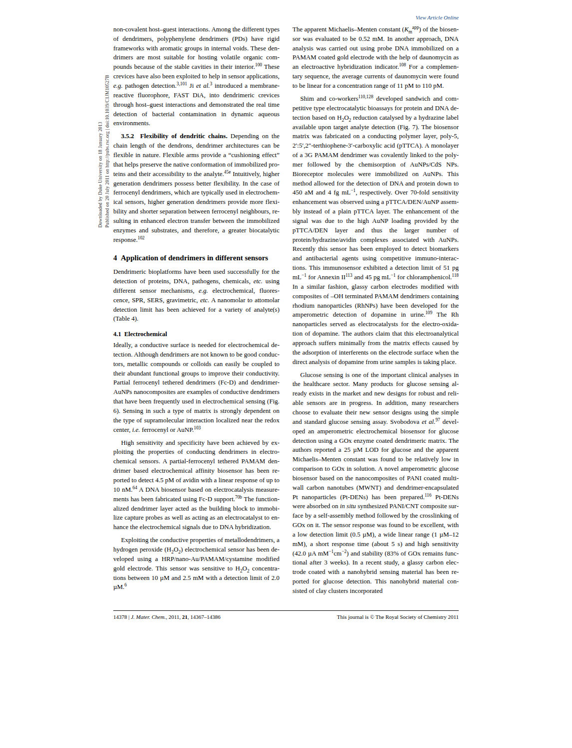View Article Online
Downloaded by Duke University on 18 January 2013
Published on 20 July 2011 on http://pubs.rsc.org | doi:10.1039/C1JM10527B
non-covalent host–guest interactions. Among the different types of dendrimers, polyphenylene dendrimers (PDs) have rigid frameworks with aromatic groups in internal voids. These dendrimers are most suitable for hosting volatile organic compounds because of the stable cavities in their interior.100 These crevices have also been exploited to help in sensor applications, e.g. pathogen detection.3,101 Ji et al.3 introduced a membrane-reactive fluorophore, FAST DiA, into dendrimeric crevices through host–guest interactions and demonstrated the real time detection of bacterial contamination in dynamic aqueous environments.
3.5.2 Flexibility of dendritic chains. Depending on the chain length of the dendrons, dendrimer architectures can be flexible in nature. Flexible arms provide a “cushioning effect” that helps preserve the native conformation of immobilized proteins and their accessibility to the analyte.45e Intuitively, higher generation dendrimers possess better flexibility. In the case of ferrocenyl dendrimers, which are typically used in electrochemical sensors, higher generation dendrimers provide more flexibility and shorter separation between ferrocenyl neighbours, resulting in enhanced electron transfer between the immobilized enzymes and substrates, and therefore, a greater biocatalytic response.102
4 Application of dendrimers in different sensors
Dendrimeric bioplatforms have been used successfully for the detection of proteins, DNA, pathogens, chemicals, etc. using different sensor mechanisms, e.g. electrochemical, fluorescence, SPR, SERS, gravimetric, etc. A nanomolar to attomolar detection limit has been achieved for a variety of analyte(s) (Table 4).
4.1 Electrochemical
Ideally, a conductive surface is needed for electrochemical detection. Although dendrimers are not known to be good conductors, metallic compounds or colloids can easily be coupled to their abundant functional groups to improve their conductivity. Partial ferrocenyl tethered dendrimers (Fc-D) and dendrimer-AuNPs nanocomposites are examples of conductive dendrimers that have been frequently used in electrochemical sensing (Fig. 6). Sensing in such a type of matrix is strongly dependent on the type of supramolecular interaction localized near the redox center, i.e. ferrocenyl or AuNP.103
High sensitivity and specificity have been achieved by exploiting the properties of conducting dendrimers in electrochemical sensors. A partial-ferrocenyl tethered PAMAM dendrimer based electrochemical affinity biosensor has been reported to detect 4.5 pM of avidin with a linear response of up to 10 nM.64 A DNA biosensor based on electrocatalysis measurements has been fabricated using Fc-D support.70b The functionalized dendrimer layer acted as the building block to immobilize capture probes as well as acting as an electrocatalyst to enhance the electrochemical signals due to DNA hybridization.
Exploiting the conductive properties of metallodendrimers, a hydrogen peroxide (H2O2) electrochemical sensor has been developed using a HRP/nano-Au/PAMAM/cystamine modified gold electrode. This sensor was sensitive to H2O2 concentrations between 10 µM and 2.5 mM with a detection limit of 2.0 µM.6
The apparent Michaelis–Menten constant (Kmapp) of the biosensor was evaluated to be 0.52 mM. In another approach, DNA analysis was carried out using probe DNA immobilized on a PAMAM coated gold electrode with the help of daunomycin as an electroactive hybridization indicator.108 For a complementary sequence, the average currents of daunomycin were found to be linear for a concentration range of 11 pM to 110 pM.
Shim and co-workers110,128 developed sandwich and competitive type electrocatalytic bioassays for protein and DNA detection based on H2O2 reduction catalysed by a hydrazine label available upon target analyte detection (Fig. 7). The biosensor matrix was fabricated on a conducting polymer layer, poly-5, 2′:5′,2″-terthiophene-3′-carboxylic acid (pTTCA). A monolayer of a 3G PAMAM dendrimer was covalently linked to the polymer followed by the chemisorption of AuNPs/CdS NPs. Bioreceptor molecules were immobilized on AuNPs. This method allowed for the detection of DNA and protein down to 450 aM and 4 fg mL−1, respectively. Over 70-fold sensitivity enhancement was observed using a pTTCA/DEN/AuNP assembly instead of a plain pTTCA layer. The enhancement of the signal was due to the high AuNP loading provided by the pTTCA/DEN layer and thus the larger number of protein/hydrazine/avidin complexes associated with AuNPs. Recently this sensor has been employed to detect biomarkers and antibacterial agents using competitive immuno-interactions. This immunosensor exhibited a detection limit of 51 pg mL−1 for Annexin II113 and 45 pg mL−1 for chloramphenicol.118 In a similar fashion, glassy carbon electrodes modified with composites of –OH terminated PAMAM dendrimers containing rhodium nanoparticles (RhNPs) have been developed for the amperometric detection of dopamine in urine.109 The Rh nanoparticles served as electrocatalysts for the electro-oxidation of dopamine. The authors claim that this electroanalytical approach suffers minimally from the matrix effects caused by the adsorption of interferents on the electrode surface when the direct analysis of dopamine from urine samples is taking place.
Glucose sensing is one of the important clinical analyses in the healthcare sector. Many products for glucose sensing already exists in the market and new designs for robust and reliable sensors are in progress. In addition, many researchers choose to evaluate their new sensor designs using the simple and standard glucose sensing assay. Svobodova et al.97 developed an amperometric electrochemical biosensor for glucose detection using a GOx enzyme coated dendrimeric matrix. The authors reported a 25 µM LOD for glucose and the apparent Michaelis–Menten constant was found to be relatively low in comparison to GOx in solution. A novel amperometric glucose biosensor based on the nanocomposites of PANI coated multi-wall carbon nanotubes (MWNT) and dendrimer-encapsulated Pt nanoparticles (Pt-DENs) has been prepared.116 Pt-DENs were absorbed on in situ synthesized PANI/CNT composite surface by a self-assembly method followed by the crosslinking of GOx on it. The sensor response was found to be excellent, with a low detection limit (0.5 µM), a wide linear range (1 µM–12 mM), a short response time (about 5 s) and high sensitivity (42.0 µA mM−1cm−2) and stability (83% of GOx remains functional after 3 weeks). In a recent study, a glassy carbon electrode coated with a nanohybrid sensing material has been reported for glucose detection. This nanohybrid material consisted of clay clusters incorporated
14378 | J. Mater. Chem., 2011, 21, 14367–14386
This journal is © The Royal Society of Chemistry 2011